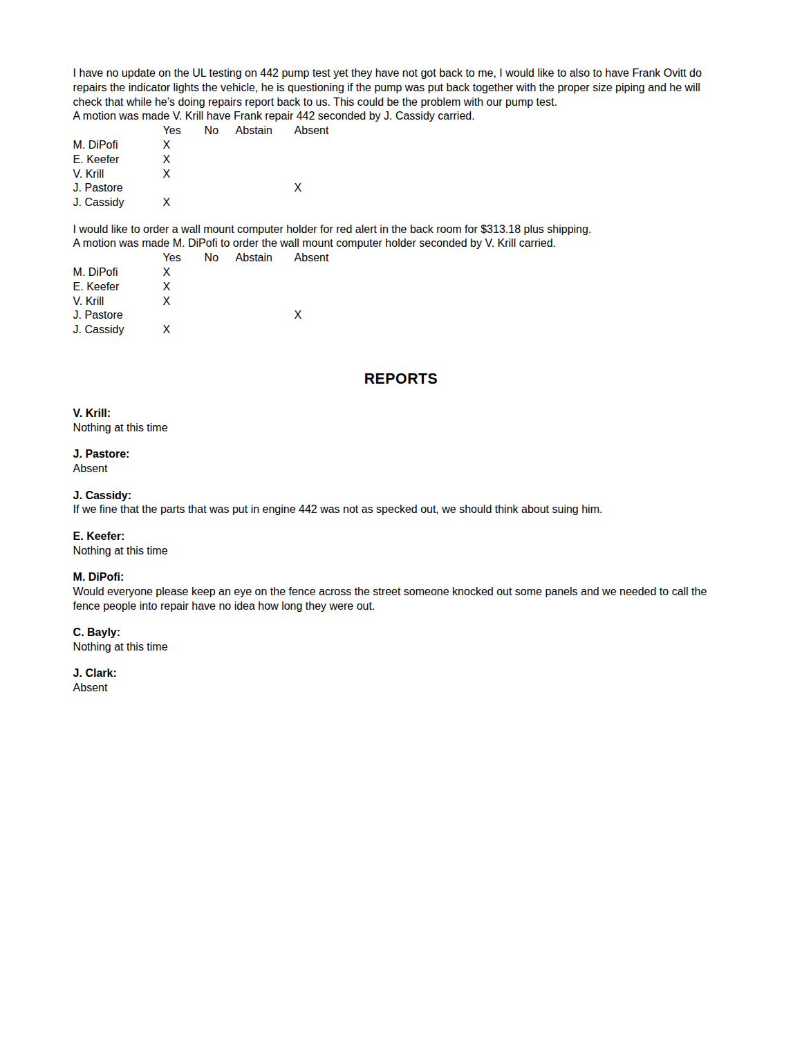I have no update on the UL testing on 442 pump test yet they have not got back to me, I would like to also to have Frank Ovitt do repairs the indicator lights the vehicle, he is questioning if the pump was put back together with the proper size piping and he will check that while he’s doing repairs report back to us. This could be the problem with our pump test.
A motion was made V. Krill have Frank repair 442 seconded by J. Cassidy carried.
| | Yes | No | Abstain | Absent |
| M. DiPofi | X | | | |
| E. Keefer | X | | | |
| V. Krill | X | | | |
| J. Pastore | | | | X |
| J. Cassidy | X | | | |
I would like to order a wall mount computer holder for red alert in the back room for $313.18 plus shipping.
A motion was made M. DiPofi to order the wall mount computer holder seconded by V. Krill carried.
| | Yes | No | Abstain | Absent |
| M. DiPofi | X | | | |
| E. Keefer | X | | | |
| V. Krill | X | | | |
| J. Pastore | | | | X |
| J. Cassidy | X | | | |
REPORTS
V. Krill:
Nothing at this time
J. Pastore:
Absent
J. Cassidy:
If we fine that the parts that was put in engine 442 was not as specked out, we should think about suing him.
E. Keefer:
Nothing at this time
M. DiPofi:
Would everyone please keep an eye on the fence across the street someone knocked out some panels and we needed to call the fence people into repair have no idea how long they were out.
C. Bayly:
Nothing at this time
J. Clark:
Absent